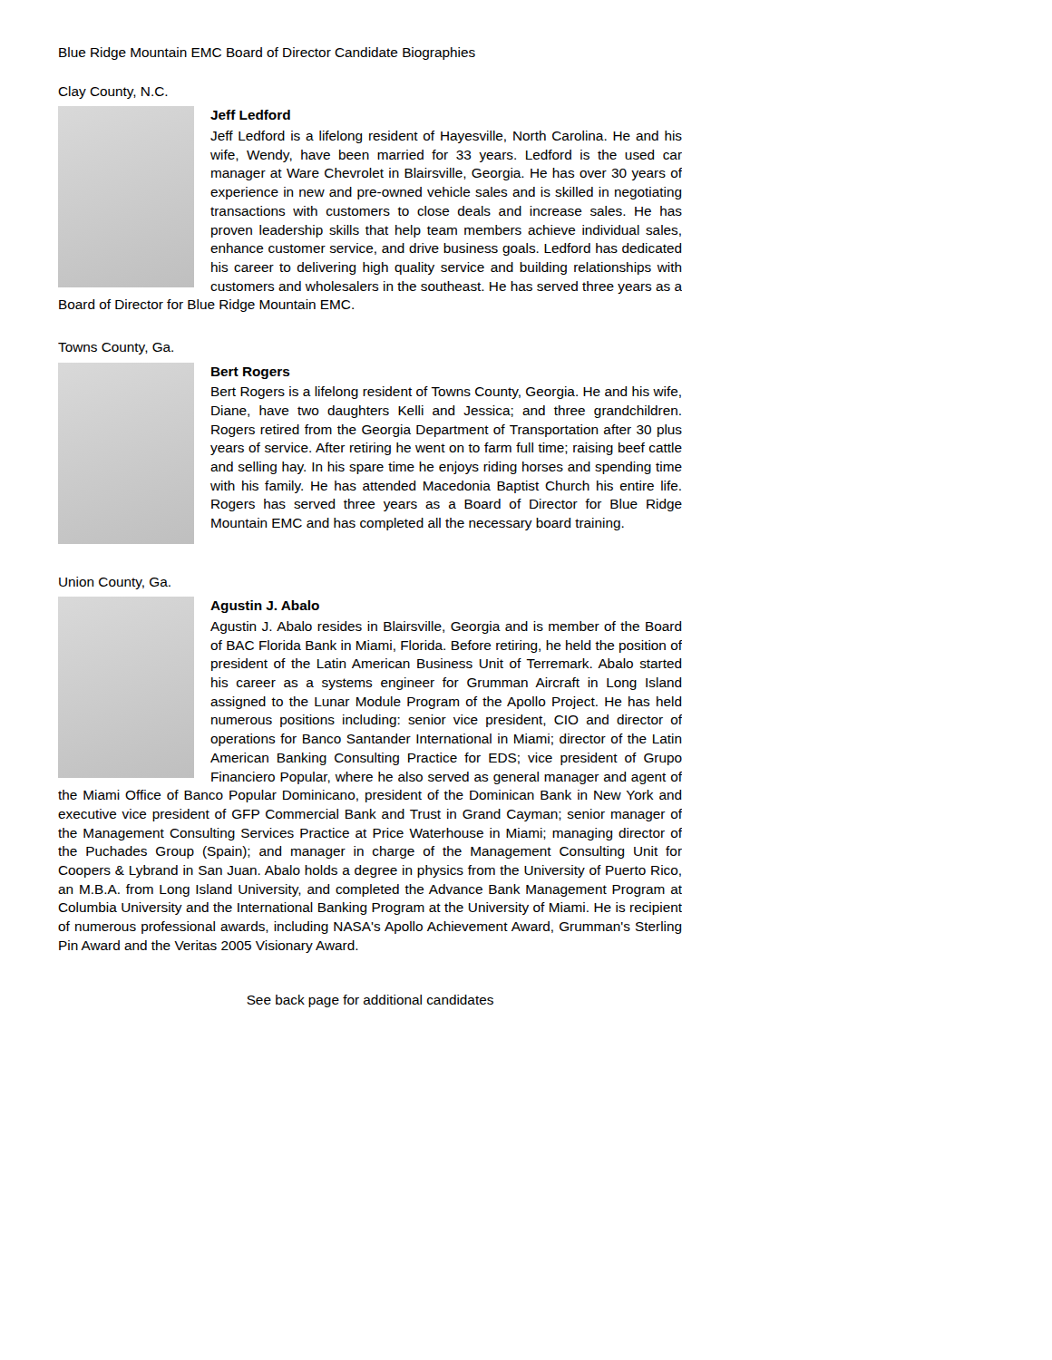Blue Ridge Mountain EMC Board of Director Candidate Biographies
Clay County, N.C.
Jeff Ledford
Jeff Ledford is a lifelong resident of Hayesville, North Carolina. He and his wife, Wendy, have been married for 33 years. Ledford is the used car manager at Ware Chevrolet in Blairsville, Georgia. He has over 30 years of experience in new and pre-owned vehicle sales and is skilled in negotiating transactions with customers to close deals and increase sales. He has proven leadership skills that help team members achieve individual sales, enhance customer service, and drive business goals. Ledford has dedicated his career to delivering high quality service and building relationships with customers and wholesalers in the southeast. He has served three years as a Board of Director for Blue Ridge Mountain EMC.
Towns County, Ga.
Bert Rogers
Bert Rogers is a lifelong resident of Towns County, Georgia. He and his wife, Diane, have two daughters Kelli and Jessica; and three grandchildren. Rogers retired from the Georgia Department of Transportation after 30 plus years of service. After retiring he went on to farm full time; raising beef cattle and selling hay. In his spare time he enjoys riding horses and spending time with his family. He has attended Macedonia Baptist Church his entire life. Rogers has served three years as a Board of Director for Blue Ridge Mountain EMC and has completed all the necessary board training.
Union County, Ga.
Agustin J. Abalo
Agustin J. Abalo resides in Blairsville, Georgia and is member of the Board of BAC Florida Bank in Miami, Florida. Before retiring, he held the position of president of the Latin American Business Unit of Terremark. Abalo started his career as a systems engineer for Grumman Aircraft in Long Island assigned to the Lunar Module Program of the Apollo Project. He has held numerous positions including: senior vice president, CIO and director of operations for Banco Santander International in Miami; director of the Latin American Banking Consulting Practice for EDS; vice president of Grupo Financiero Popular, where he also served as general manager and agent of the Miami Office of Banco Popular Dominicano, president of the Dominican Bank in New York and executive vice president of GFP Commercial Bank and Trust in Grand Cayman; senior manager of the Management Consulting Services Practice at Price Waterhouse in Miami; managing director of the Puchades Group (Spain); and manager in charge of the Management Consulting Unit for Coopers & Lybrand in San Juan. Abalo holds a degree in physics from the University of Puerto Rico, an M.B.A. from Long Island University, and completed the Advance Bank Management Program at Columbia University and the International Banking Program at the University of Miami. He is recipient of numerous professional awards, including NASA's Apollo Achievement Award, Grumman's Sterling Pin Award and the Veritas 2005 Visionary Award.
See back page for additional candidates